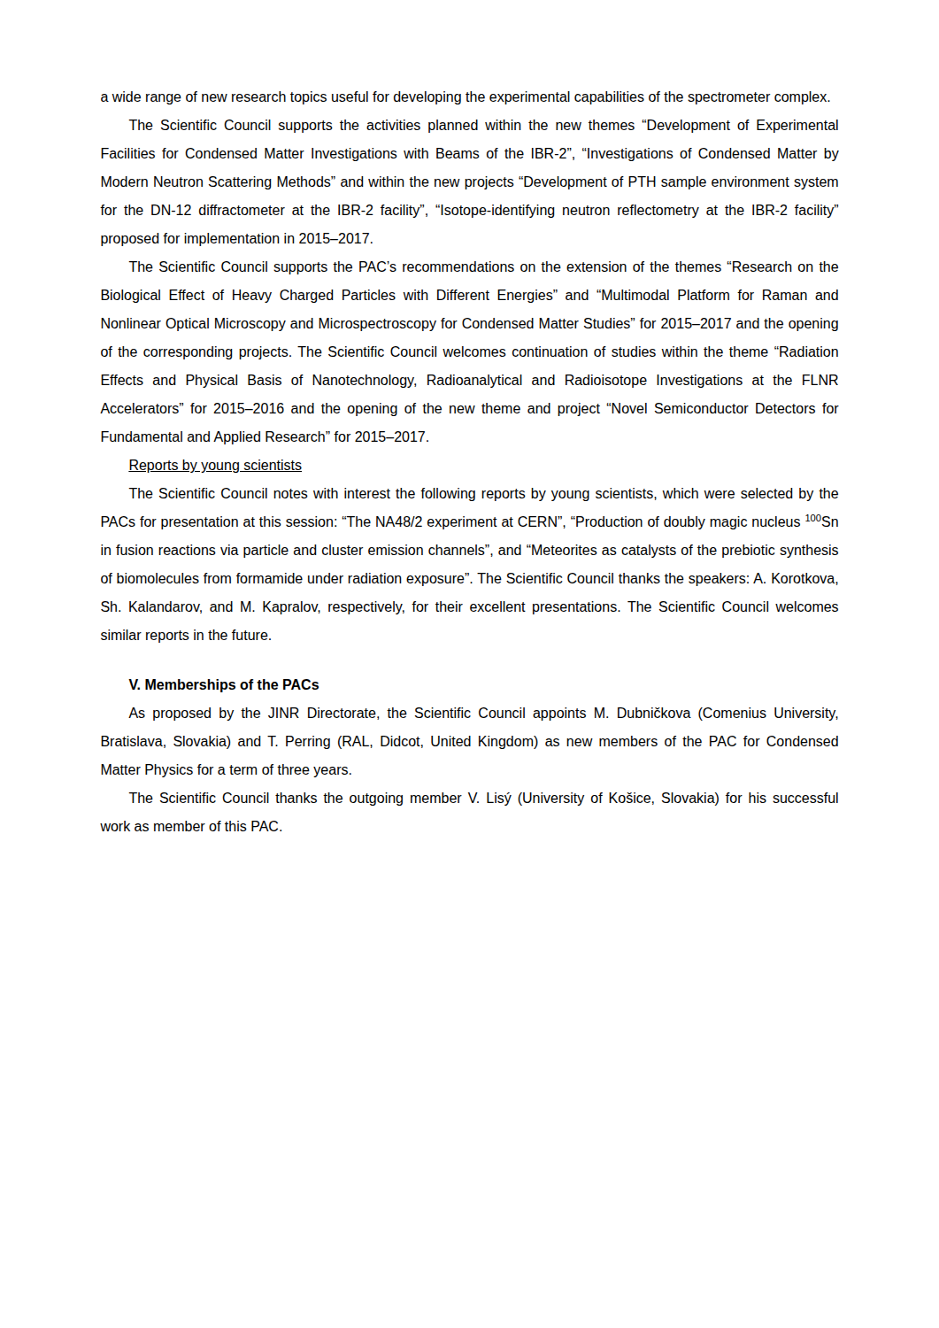a wide range of new research topics useful for developing the experimental capabilities of the spectrometer complex.
The Scientific Council supports the activities planned within the new themes “Development of Experimental Facilities for Condensed Matter Investigations with Beams of the IBR-2”, “Investigations of Condensed Matter by Modern Neutron Scattering Methods” and within the new projects “Development of PTH sample environment system for the DN-12 diffractometer at the IBR-2 facility”, “Isotope-identifying neutron reflectometry at the IBR-2 facility” proposed for implementation in 2015–2017.
The Scientific Council supports the PAC’s recommendations on the extension of the themes “Research on the Biological Effect of Heavy Charged Particles with Different Energies” and “Multimodal Platform for Raman and Nonlinear Optical Microscopy and Microspectroscopy for Condensed Matter Studies” for 2015–2017 and the opening of the corresponding projects. The Scientific Council welcomes continuation of studies within the theme “Radiation Effects and Physical Basis of Nanotechnology, Radioanalytical and Radioisotope Investigations at the FLNR Accelerators” for 2015–2016 and the opening of the new theme and project “Novel Semiconductor Detectors for Fundamental and Applied Research” for 2015–2017.
Reports by young scientists
The Scientific Council notes with interest the following reports by young scientists, which were selected by the PACs for presentation at this session: “The NA48/2 experiment at CERN”, “Production of doubly magic nucleus 100Sn in fusion reactions via particle and cluster emission channels”, and “Meteorites as catalysts of the prebiotic synthesis of biomolecules from formamide under radiation exposure”. The Scientific Council thanks the speakers: A. Korotkova, Sh. Kalandarov, and M. Kapralov, respectively, for their excellent presentations. The Scientific Council welcomes similar reports in the future.
V. Memberships of the PACs
As proposed by the JINR Directorate, the Scientific Council appoints M. Dubničkova (Comenius University, Bratislava, Slovakia) and T. Perring (RAL, Didcot, United Kingdom) as new members of the PAC for Condensed Matter Physics for a term of three years.
The Scientific Council thanks the outgoing member V. Lisý (University of Košice, Slovakia) for his successful work as member of this PAC.